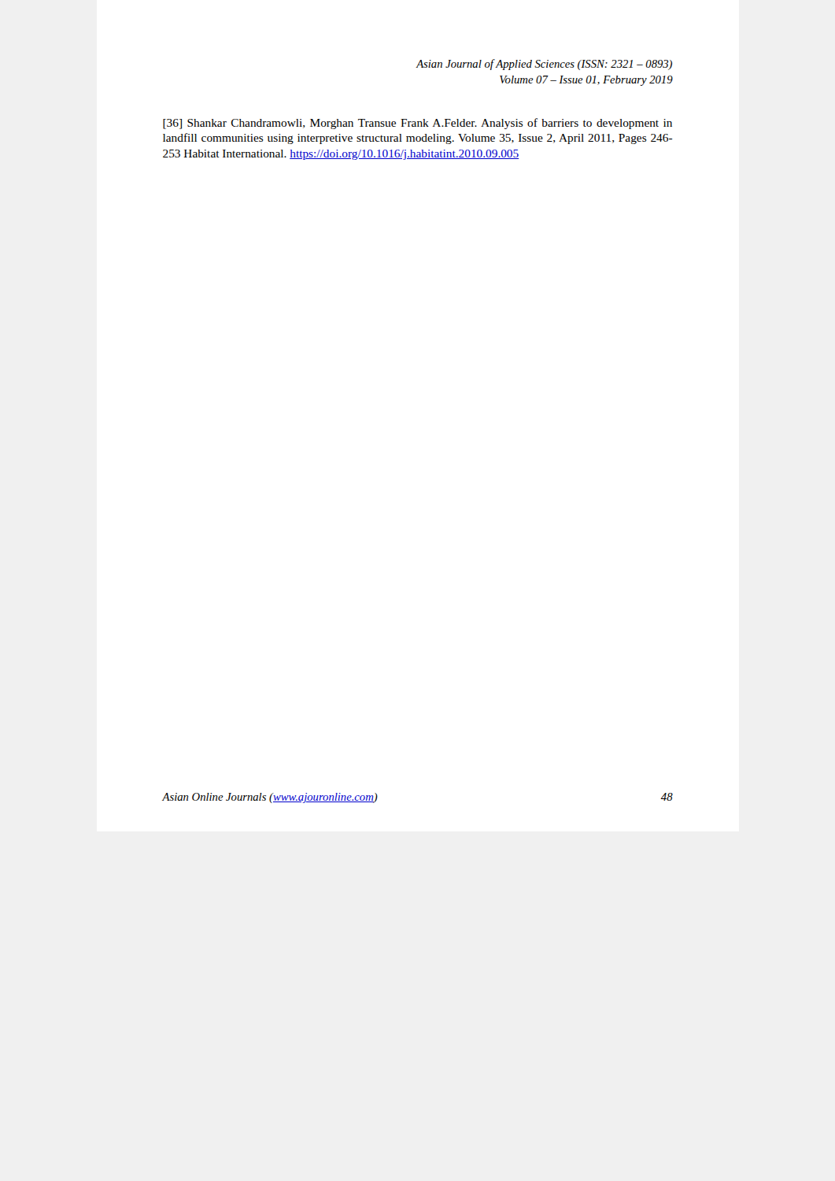Asian Journal of Applied Sciences (ISSN: 2321 – 0893)
Volume 07 – Issue 01, February 2019
[36] Shankar Chandramowli, Morghan Transue Frank A.Felder. Analysis of barriers to development in landfill communities using interpretive structural modeling. Volume 35, Issue 2, April 2011, Pages 246-253 Habitat International. https://doi.org/10.1016/j.habitatint.2010.09.005
Asian Online Journals (www.ajouronline.com) 48